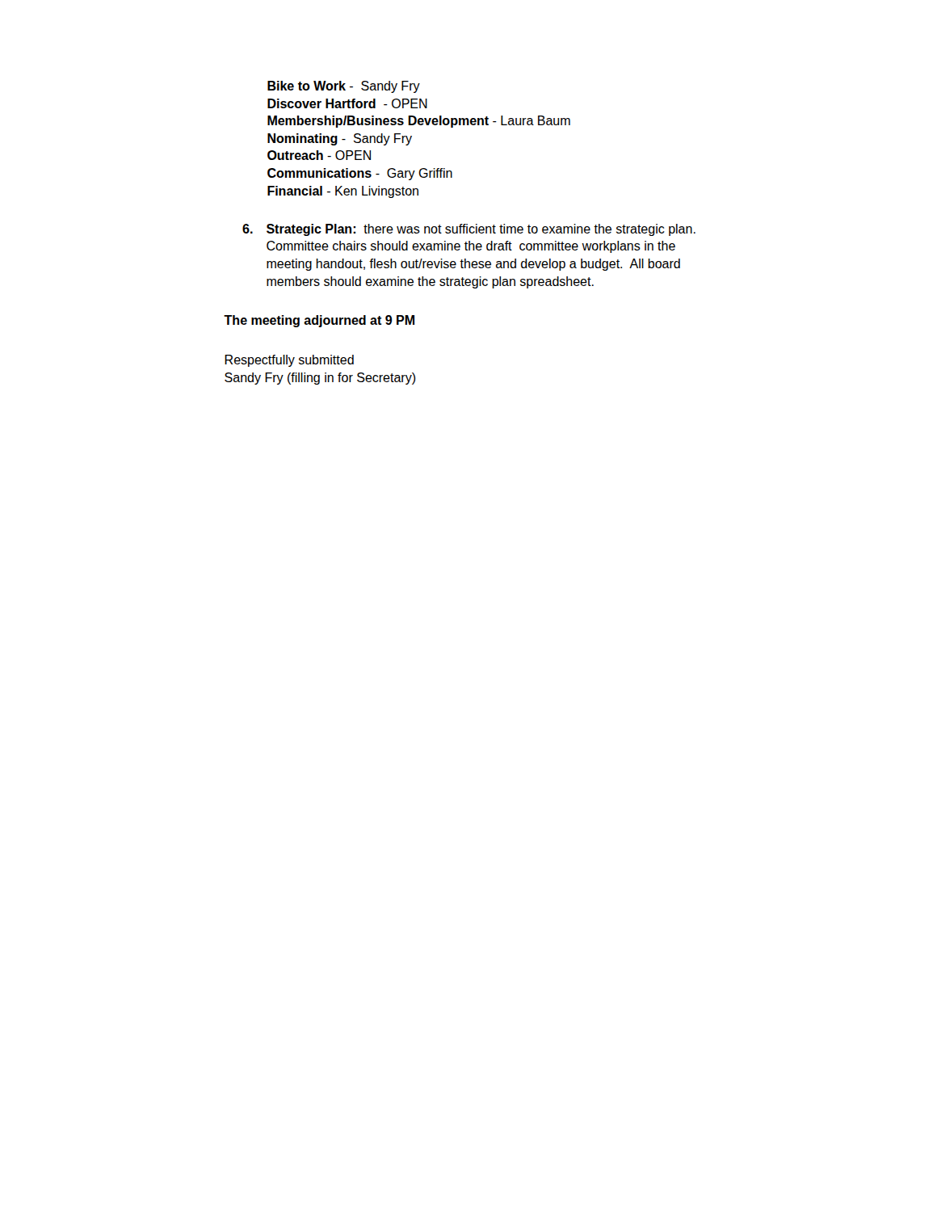Bike to Work - Sandy Fry
Discover Hartford - OPEN
Membership/Business Development - Laura Baum
Nominating - Sandy Fry
Outreach - OPEN
Communications - Gary Griffin
Financial - Ken Livingston
Strategic Plan: there was not sufficient time to examine the strategic plan. Committee chairs should examine the draft committee workplans in the meeting handout, flesh out/revise these and develop a budget. All board members should examine the strategic plan spreadsheet.
The meeting adjourned at 9 PM
Respectfully submitted
Sandy Fry (filling in for Secretary)